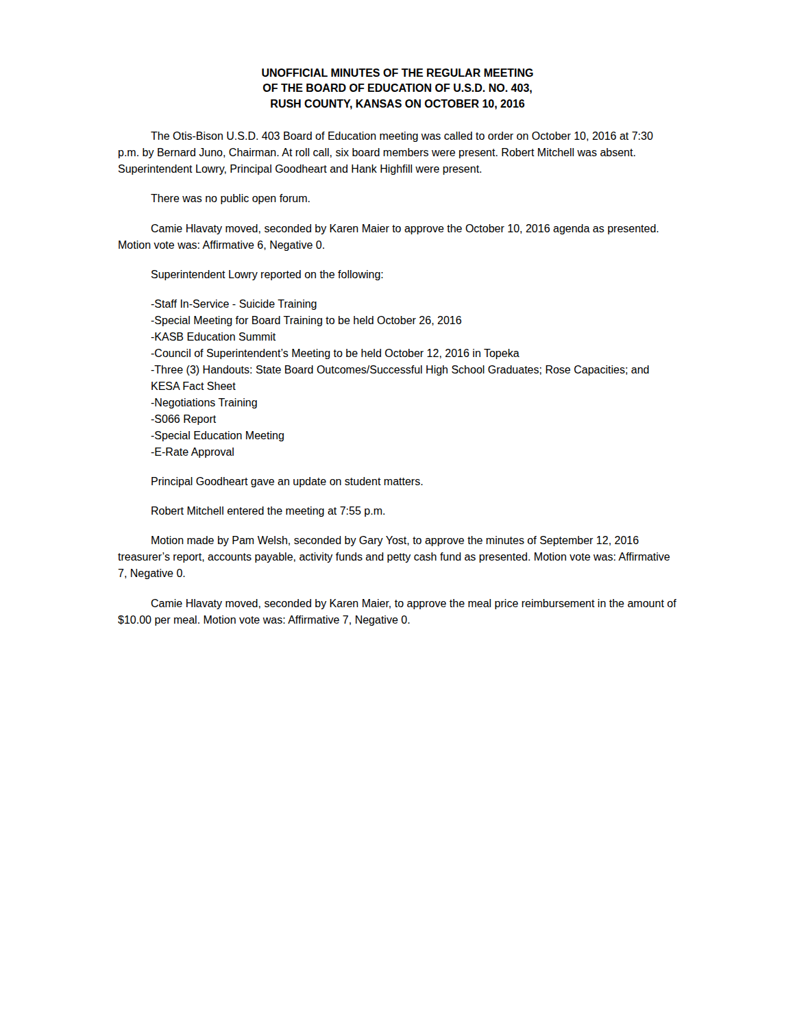Unofficial Minutes of the Regular Meeting
of the Board of Education of U.S.D. No. 403,
Rush County, Kansas on October 10, 2016
The Otis-Bison U.S.D. 403 Board of Education meeting was called to order on October 10, 2016 at 7:30 p.m. by Bernard Juno, Chairman. At roll call, six board members were present. Robert Mitchell was absent. Superintendent Lowry, Principal Goodheart and Hank Highfill were present.
There was no public open forum.
Camie Hlavaty moved, seconded by Karen Maier to approve the October 10, 2016 agenda as presented. Motion vote was: Affirmative 6, Negative 0.
Superintendent Lowry reported on the following:
-Staff In-Service - Suicide Training
-Special Meeting for Board Training to be held October 26, 2016
-KASB Education Summit
-Council of Superintendent’s Meeting to be held October 12, 2016 in Topeka
-Three (3) Handouts: State Board Outcomes/Successful High School Graduates; Rose Capacities; and KESA Fact Sheet
-Negotiations Training
-S066 Report
-Special Education Meeting
-E-Rate Approval
Principal Goodheart gave an update on student matters.
Robert Mitchell entered the meeting at 7:55 p.m.
Motion made by Pam Welsh, seconded by Gary Yost, to approve the minutes of September 12, 2016 treasurer’s report, accounts payable, activity funds and petty cash fund as presented. Motion vote was: Affirmative 7, Negative 0.
Camie Hlavaty moved, seconded by Karen Maier, to approve the meal price reimbursement in the amount of $10.00 per meal. Motion vote was: Affirmative 7, Negative 0.